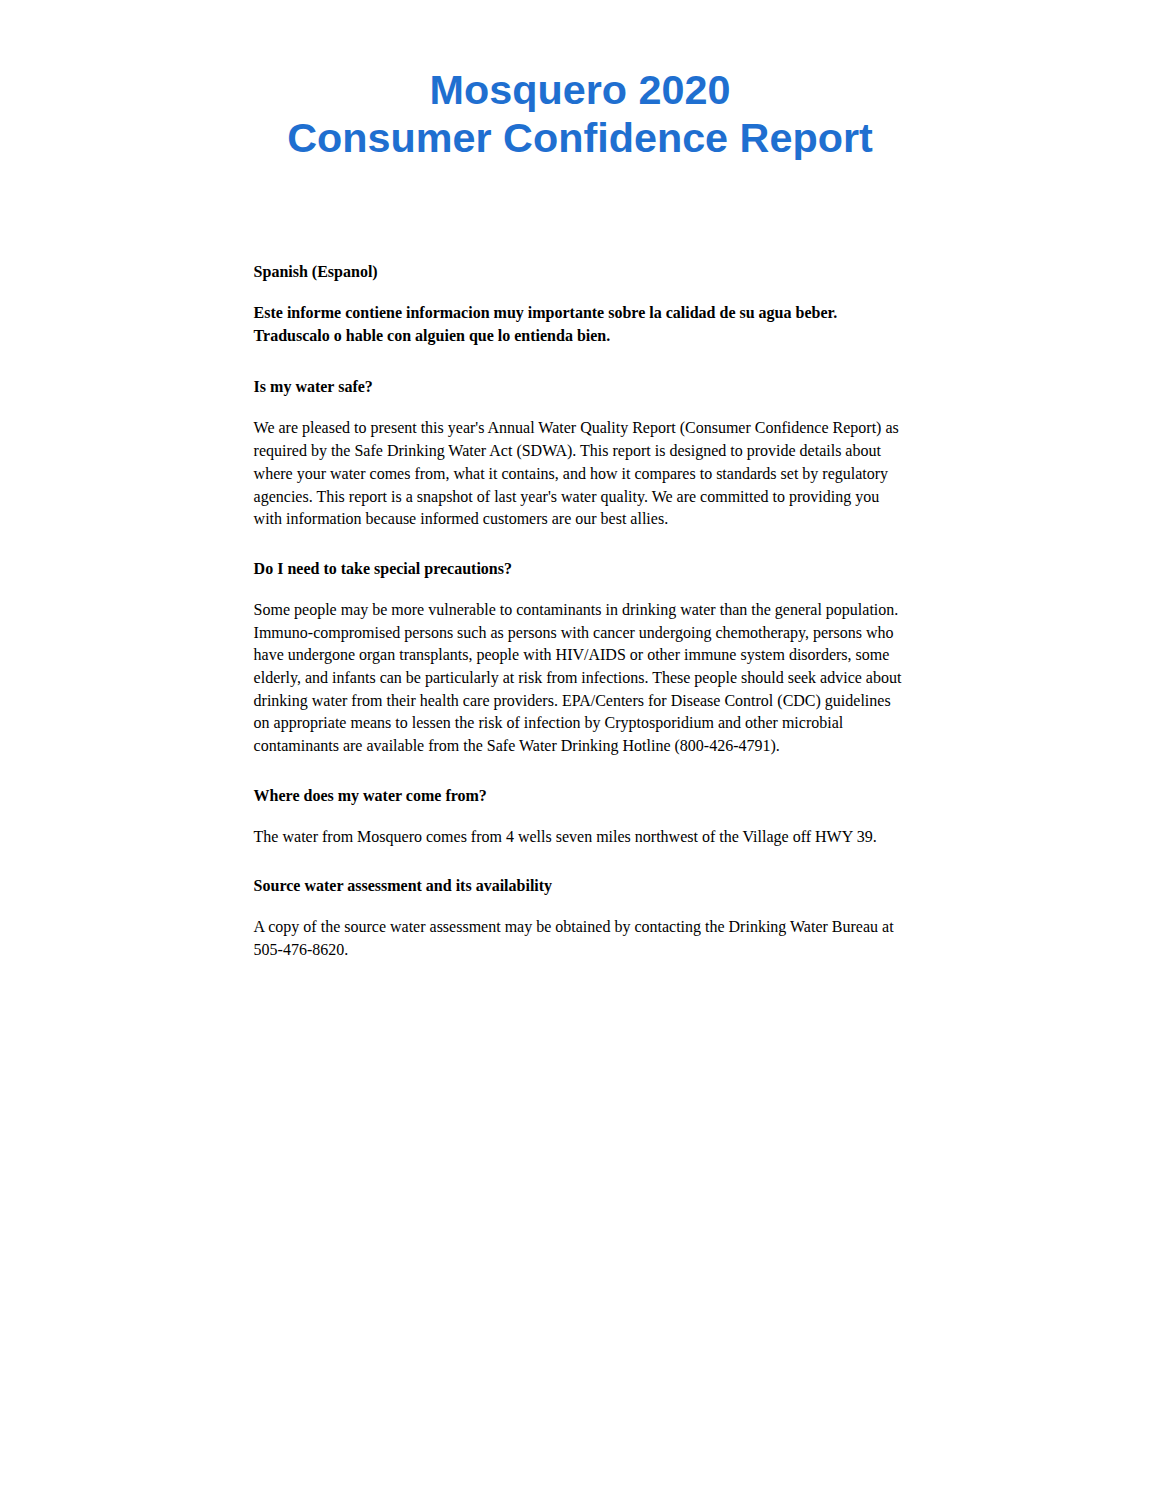Mosquero 2020
Consumer Confidence Report
Spanish (Espanol)
Este informe contiene informacion muy importante sobre la calidad de su agua beber. Traduscalo o hable con alguien que lo entienda bien.
Is my water safe?
We are pleased to present this year's Annual Water Quality Report (Consumer Confidence Report) as required by the Safe Drinking Water Act (SDWA). This report is designed to provide details about where your water comes from, what it contains, and how it compares to standards set by regulatory agencies. This report is a snapshot of last year's water quality. We are committed to providing you with information because informed customers are our best allies.
Do I need to take special precautions?
Some people may be more vulnerable to contaminants in drinking water than the general population. Immuno-compromised persons such as persons with cancer undergoing chemotherapy, persons who have undergone organ transplants, people with HIV/AIDS or other immune system disorders, some elderly, and infants can be particularly at risk from infections. These people should seek advice about drinking water from their health care providers. EPA/Centers for Disease Control (CDC) guidelines on appropriate means to lessen the risk of infection by Cryptosporidium and other microbial contaminants are available from the Safe Water Drinking Hotline (800-426-4791).
Where does my water come from?
The water from Mosquero comes from 4 wells seven miles northwest of the Village off HWY 39.
Source water assessment and its availability
A copy of the source water assessment may be obtained by contacting the Drinking Water Bureau at 505-476-8620.